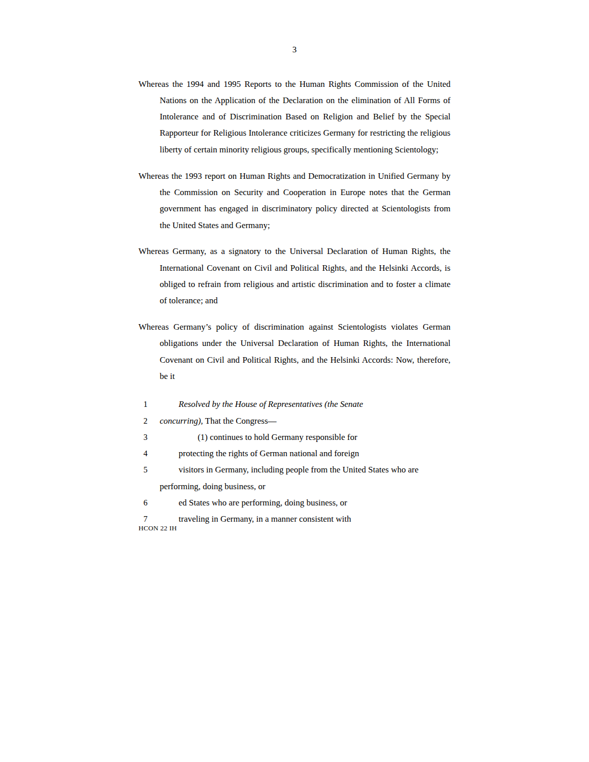3
Whereas the 1994 and 1995 Reports to the Human Rights Commission of the United Nations on the Application of the Declaration on the elimination of All Forms of Intolerance and of Discrimination Based on Religion and Belief by the Special Rapporteur for Religious Intolerance criticizes Germany for restricting the religious liberty of certain minority religious groups, specifically mentioning Scientology;
Whereas the 1993 report on Human Rights and Democratization in Unified Germany by the Commission on Security and Cooperation in Europe notes that the German government has engaged in discriminatory policy directed at Scientologists from the United States and Germany;
Whereas Germany, as a signatory to the Universal Declaration of Human Rights, the International Covenant on Civil and Political Rights, and the Helsinki Accords, is obliged to refrain from religious and artistic discrimination and to foster a climate of tolerance; and
Whereas Germany’s policy of discrimination against Scientologists violates German obligations under the Universal Declaration of Human Rights, the International Covenant on Civil and Political Rights, and the Helsinki Accords: Now, therefore, be it
1 Resolved by the House of Representatives (the Senate
2 concurring), That the Congress—
3 (1) continues to hold Germany responsible for
4 protecting the rights of German national and foreign
5 visitors in Germany, including people from the United States who are performing, doing business, or
6 ed States who are performing, doing business, or
7 traveling in Germany, in a manner consistent with
HCON 22 IH